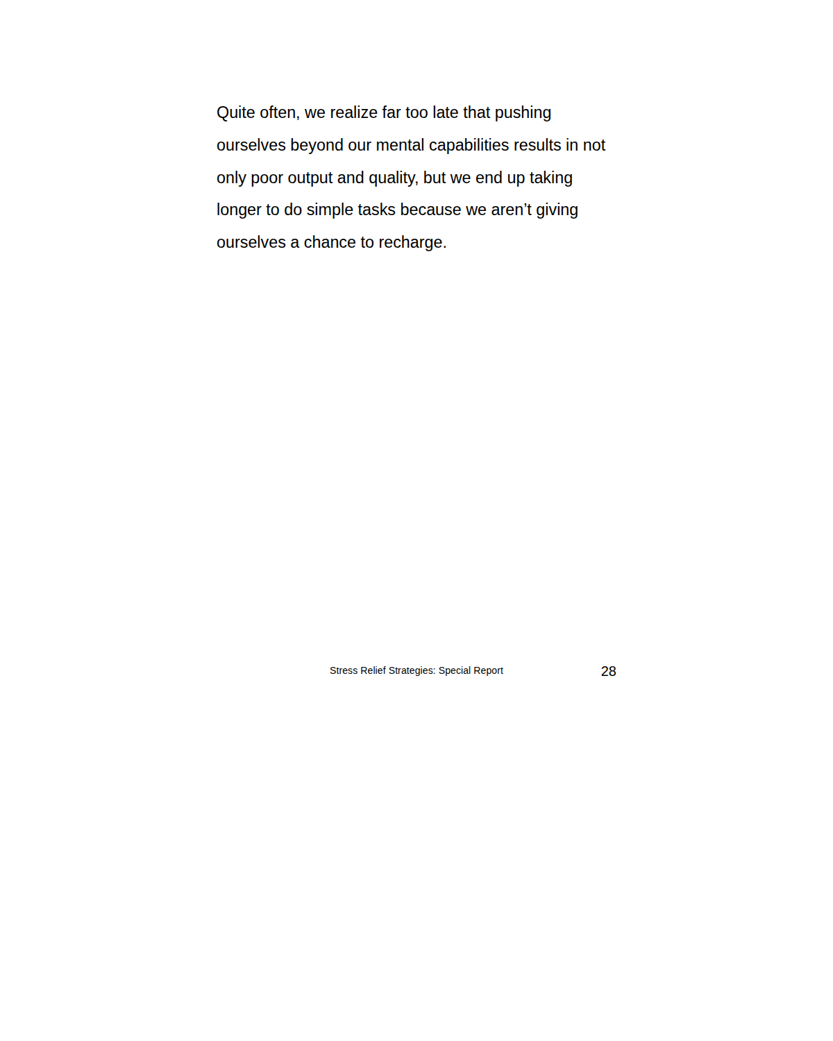Quite often, we realize far too late that pushing ourselves beyond our mental capabilities results in not only poor output and quality, but we end up taking longer to do simple tasks because we aren’t giving ourselves a chance to recharge.
Stress Relief Strategies: Special Report 28